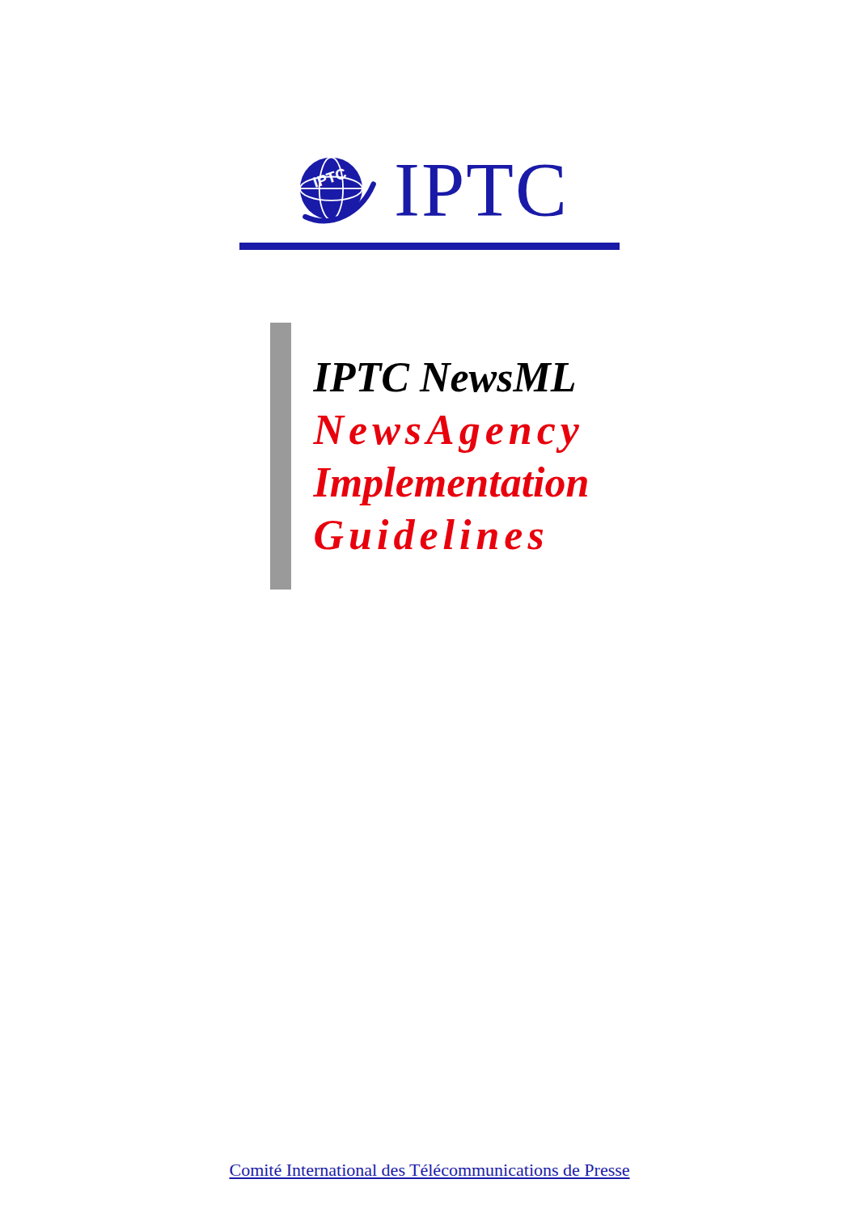IPTC
IPTC
IPTC NewsML
NewsAgency
Implementation
Guidelines
Comité International des Télécommunications de Presse